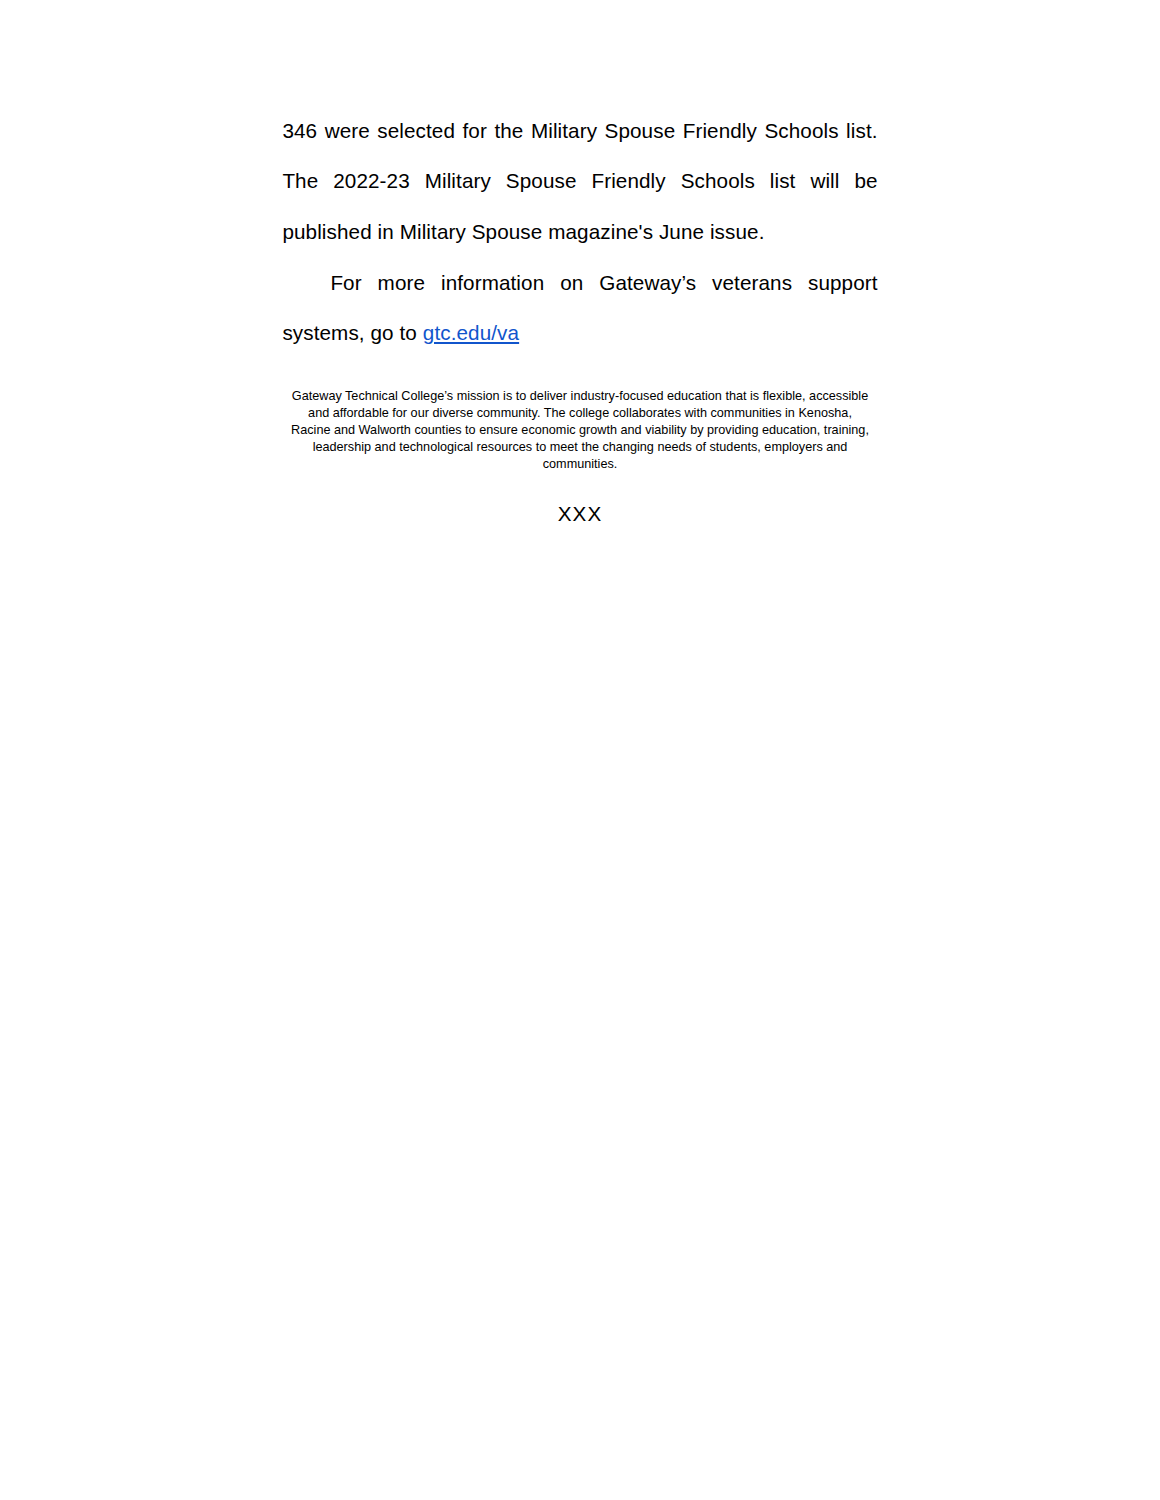346 were selected for the Military Spouse Friendly Schools list. The 2022-23 Military Spouse Friendly Schools list will be published in Military Spouse magazine's June issue.
For more information on Gateway’s veterans support systems, go to gtc.edu/va
Gateway Technical College’s mission is to deliver industry-focused education that is flexible, accessible
and affordable for our diverse community. The college collaborates with communities in Kenosha, Racine and Walworth counties to ensure economic growth and viability by providing education, training, leadership and technological resources to meet the changing needs of students, employers and communities.
XXX